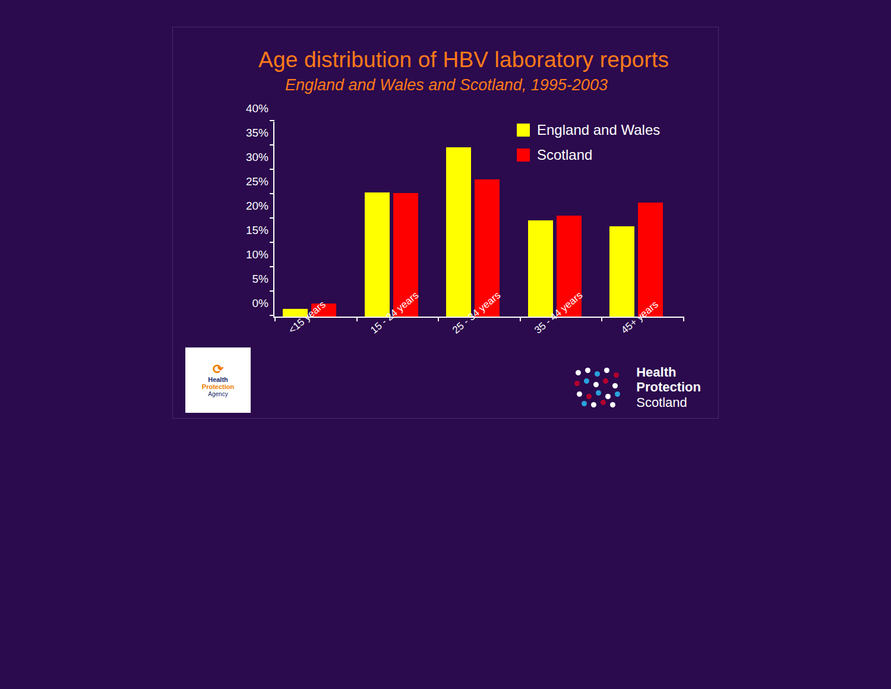Age distribution of HBV laboratory reports
England and Wales and Scotland, 1995-2003
England and Wales
Scotland
40%
35%
30%
25%
20%
15%
10%
5%
0%
<15 years
15 - 24 years
25 - 34 years
35 - 44 years
45+ years
⟳
Health
Protection
Agency
Health
Protection
Scotland